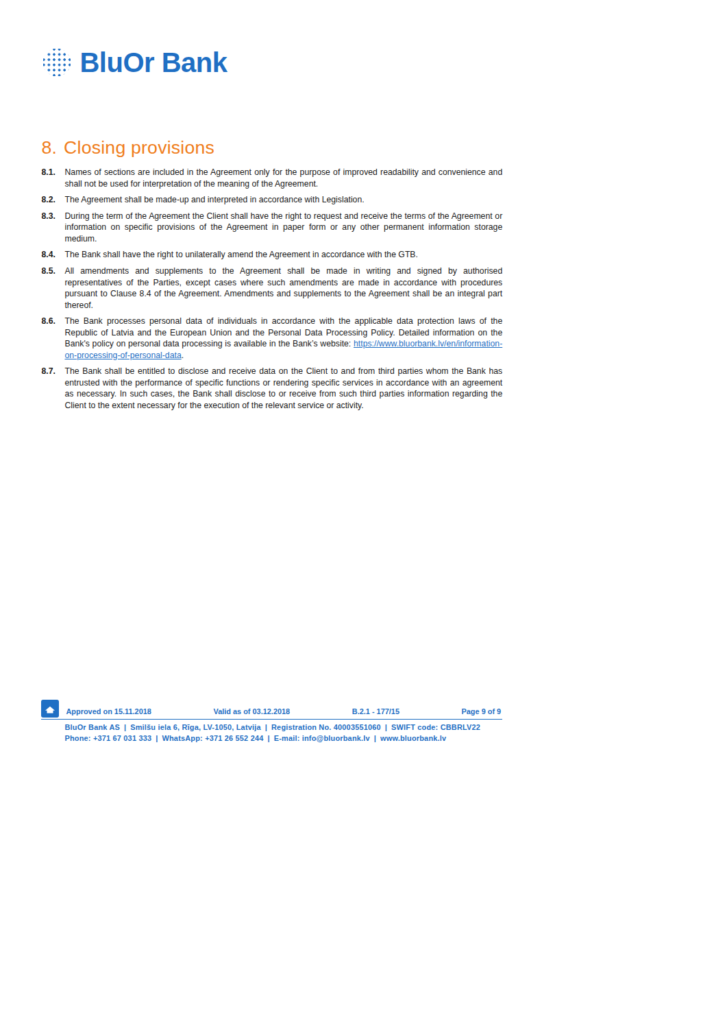BluOr Bank
8. Closing provisions
8.1. Names of sections are included in the Agreement only for the purpose of improved readability and convenience and shall not be used for interpretation of the meaning of the Agreement.
8.2. The Agreement shall be made-up and interpreted in accordance with Legislation.
8.3. During the term of the Agreement the Client shall have the right to request and receive the terms of the Agreement or information on specific provisions of the Agreement in paper form or any other permanent information storage medium.
8.4. The Bank shall have the right to unilaterally amend the Agreement in accordance with the GTB.
8.5. All amendments and supplements to the Agreement shall be made in writing and signed by authorised representatives of the Parties, except cases where such amendments are made in accordance with procedures pursuant to Clause 8.4 of the Agreement. Amendments and supplements to the Agreement shall be an integral part thereof.
8.6. The Bank processes personal data of individuals in accordance with the applicable data protection laws of the Republic of Latvia and the European Union and the Personal Data Processing Policy. Detailed information on the Bank's policy on personal data processing is available in the Bank’s website: https://www.bluorbank.lv/en/information-on-processing-of-personal-data.
8.7. The Bank shall be entitled to disclose and receive data on the Client to and from third parties whom the Bank has entrusted with the performance of specific functions or rendering specific services in accordance with an agreement as necessary. In such cases, the Bank shall disclose to or receive from such third parties information regarding the Client to the extent necessary for the execution of the relevant service or activity.
Approved on 15.11.2018 Valid as of 03.12.2018 B.2.1 - 177/15 Page 9 of 9
BluOr Bank AS|Smilšu iela 6, Rīga, LV-1050, Latvija|Registration No. 40003551060|SWIFT code: CBBRLV22
Phone: +371 67 031 333|WhatsApp: +371 26 552 244|E-mail: info@bluorbank.lv|www.bluorbank.lv